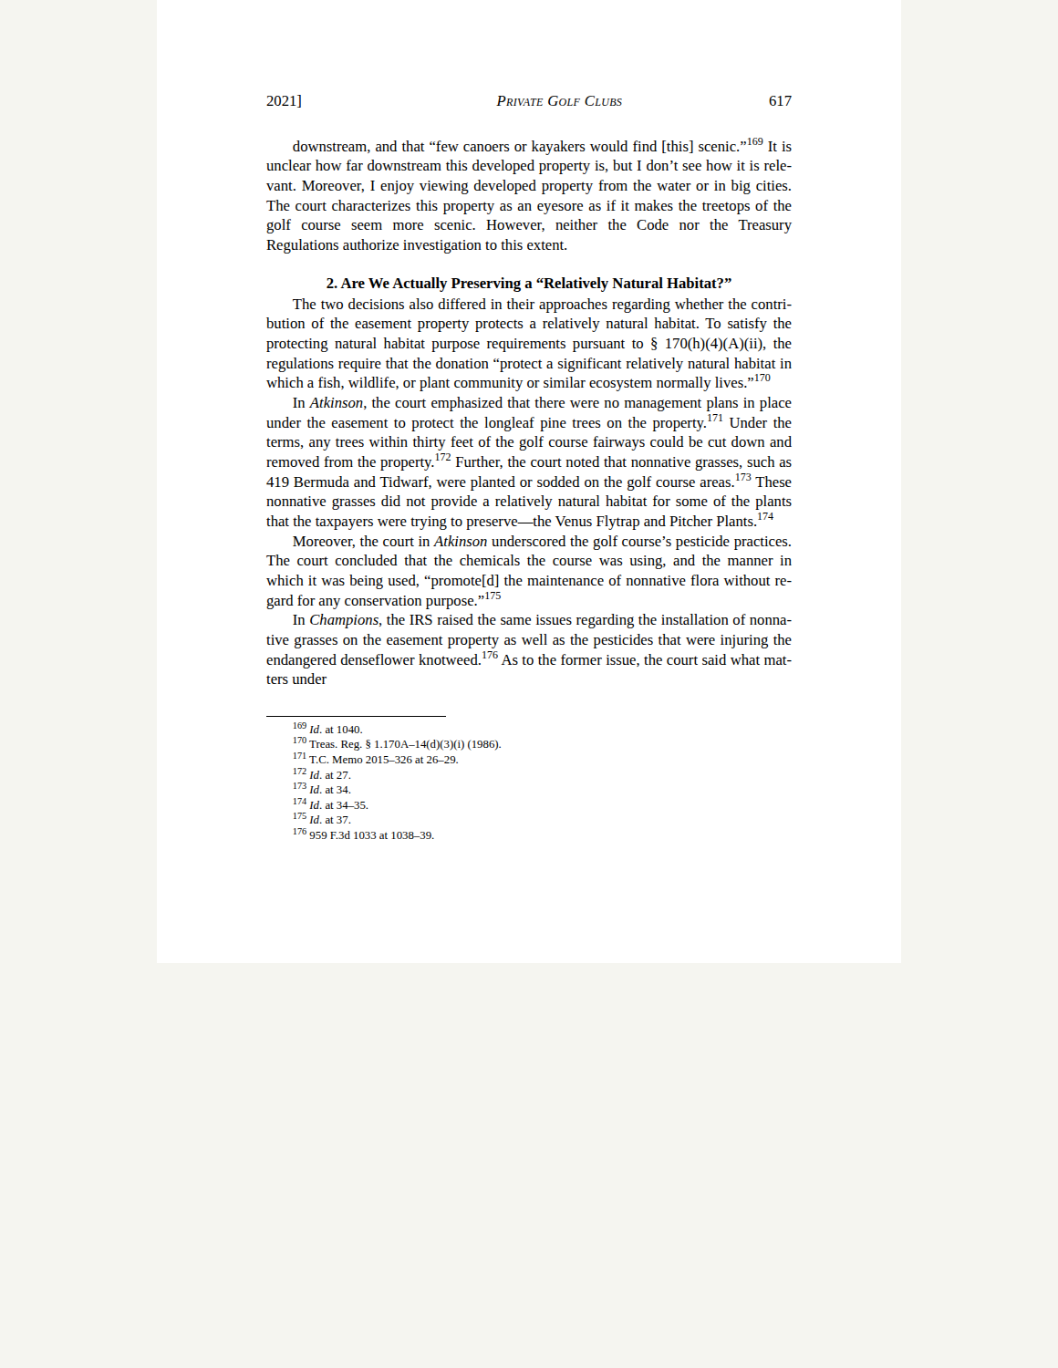2021] Private Golf Clubs 617
downstream, and that “few canoers or kayakers would find [this] scenic.”169 It is unclear how far downstream this developed property is, but I don’t see how it is relevant. Moreover, I enjoy viewing developed property from the water or in big cities. The court characterizes this property as an eyesore as if it makes the treetops of the golf course seem more scenic. However, neither the Code nor the Treasury Regulations authorize investigation to this extent.
2. Are We Actually Preserving a “Relatively Natural Habitat?”
The two decisions also differed in their approaches regarding whether the contribution of the easement property protects a relatively natural habitat. To satisfy the protecting natural habitat purpose requirements pursuant to § 170(h)(4)(A)(ii), the regulations require that the donation “protect a significant relatively natural habitat in which a fish, wildlife, or plant community or similar ecosystem normally lives.”170
In Atkinson, the court emphasized that there were no management plans in place under the easement to protect the longleaf pine trees on the property.171 Under the terms, any trees within thirty feet of the golf course fairways could be cut down and removed from the property.172 Further, the court noted that nonnative grasses, such as 419 Bermuda and Tidwarf, were planted or sodded on the golf course areas.173 These nonnative grasses did not provide a relatively natural habitat for some of the plants that the taxpayers were trying to preserve—the Venus Flytrap and Pitcher Plants.174
Moreover, the court in Atkinson underscored the golf course’s pesticide practices. The court concluded that the chemicals the course was using, and the manner in which it was being used, “promote[d] the maintenance of nonnative flora without regard for any conservation purpose.”175
In Champions, the IRS raised the same issues regarding the installation of nonnative grasses on the easement property as well as the pesticides that were injuring the endangered denseflower knotweed.176 As to the former issue, the court said what matters under
169 Id. at 1040.
170 Treas. Reg. § 1.170A–14(d)(3)(i) (1986).
171 T.C. Memo 2015–326 at 26–29.
172 Id. at 27.
173 Id. at 34.
174 Id. at 34–35.
175 Id. at 37.
176 959 F.3d 1033 at 1038–39.